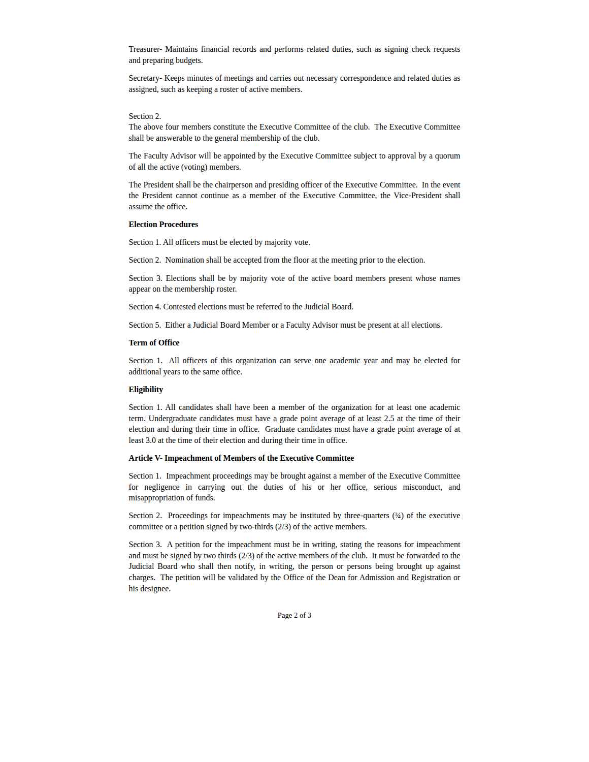Treasurer- Maintains financial records and performs related duties, such as signing check requests and preparing budgets.
Secretary- Keeps minutes of meetings and carries out necessary correspondence and related duties as assigned, such as keeping a roster of active members.
Section 2.
The above four members constitute the Executive Committee of the club. The Executive Committee shall be answerable to the general membership of the club.
The Faculty Advisor will be appointed by the Executive Committee subject to approval by a quorum of all the active (voting) members.
The President shall be the chairperson and presiding officer of the Executive Committee. In the event the President cannot continue as a member of the Executive Committee, the Vice-President shall assume the office.
Election Procedures
Section 1. All officers must be elected by majority vote.
Section 2. Nomination shall be accepted from the floor at the meeting prior to the election.
Section 3. Elections shall be by majority vote of the active board members present whose names appear on the membership roster.
Section 4. Contested elections must be referred to the Judicial Board.
Section 5. Either a Judicial Board Member or a Faculty Advisor must be present at all elections.
Term of Office
Section 1. All officers of this organization can serve one academic year and may be elected for additional years to the same office.
Eligibility
Section 1. All candidates shall have been a member of the organization for at least one academic term. Undergraduate candidates must have a grade point average of at least 2.5 at the time of their election and during their time in office. Graduate candidates must have a grade point average of at least 3.0 at the time of their election and during their time in office.
Article V- Impeachment of Members of the Executive Committee
Section 1. Impeachment proceedings may be brought against a member of the Executive Committee for negligence in carrying out the duties of his or her office, serious misconduct, and misappropriation of funds.
Section 2. Proceedings for impeachments may be instituted by three-quarters (¾) of the executive committee or a petition signed by two-thirds (2/3) of the active members.
Section 3. A petition for the impeachment must be in writing, stating the reasons for impeachment and must be signed by two thirds (2/3) of the active members of the club. It must be forwarded to the Judicial Board who shall then notify, in writing, the person or persons being brought up against charges. The petition will be validated by the Office of the Dean for Admission and Registration or his designee.
Page 2 of 3